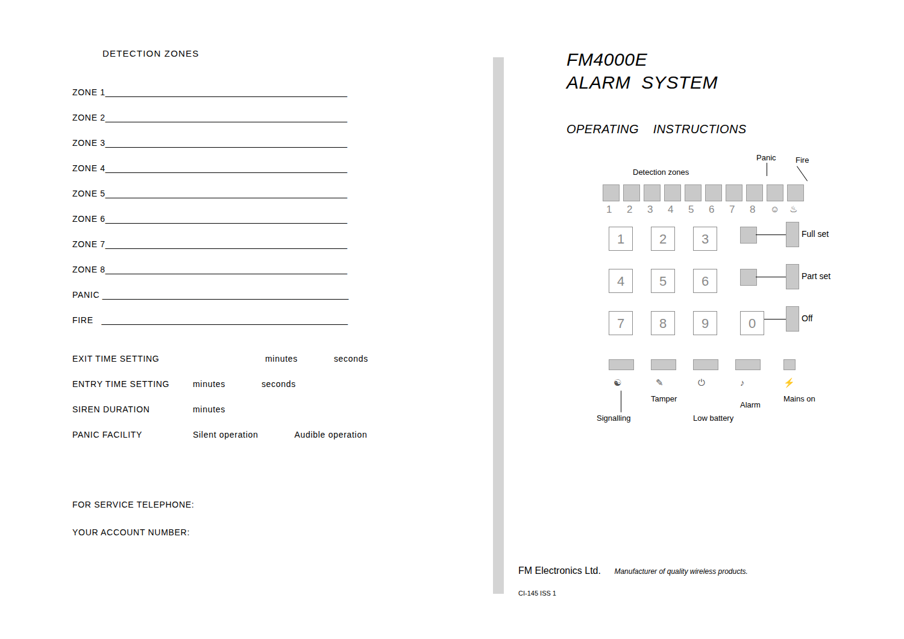DETECTION ZONES
ZONE 1_______________________________________________________
ZONE 2_______________________________________________________
ZONE 3_______________________________________________________
ZONE 4_______________________________________________________
ZONE 5_______________________________________________________
ZONE 6_______________________________________________________
ZONE 7_______________________________________________________
ZONE 8_______________________________________________________
PANIC ________________________________________________________
FIRE ________________________________________________________
EXIT TIME SETTING minutes seconds
ENTRY TIME SETTINGminutes seconds
SIREN DURATIONminutes
PANIC FACILITYSilent operation Audible operation
FOR SERVICE TELEPHONE:
YOUR ACCOUNT NUMBER:
FM4000E
ALARM SYSTEM
OPERATING INSTRUCTIONS
Detection zones
Panic
Fire
1
2
3
4
5
6
7
8
☺
♨
1
2
3
Full set
4
5
6
Part set
7
8
9
0
Off
☯
✎
⏻
♪
⚡
Signalling
Tamper
Low battery
Alarm
Mains on
FM Electronics Ltd. Manufacturer of quality wireless products.
CI-145 ISS 1